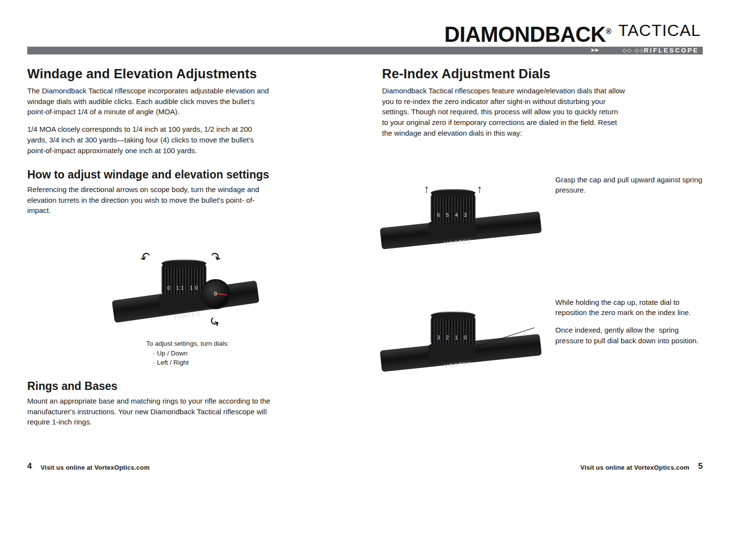DIAMONDBACK® TACTICAL
➤➤ ◇◇ ◇◇ RIFLESCOPE
Windage and Elevation Adjustments
The Diamondback Tactical riflescope incorporates adjustable elevation and windage dials with audible clicks. Each audible click moves the bullet's point-of-impact 1/4 of a minute of angle (MOA).
1/4 MOA closely corresponds to 1/4 inch at 100 yards, 1/2 inch at 200 yards, 3/4 inch at 300 yards—taking four (4) clicks to move the bullet's point-of-impact approximately one inch at 100 yards.
How to adjust windage and elevation settings
Referencing the directional arrows on scope body, turn the windage and elevation turrets in the direction you wish to move the bullet's point- of-impact.
0 11 10
0
VORTEX ↶ ↶ ↶
To adjust settings, turn dials:
Up / Down
Left / Right
Rings and Bases
Mount an appropriate base and matching rings to your rifle according to the manufacturer's instructions. Your new Diamondback Tactical riflescope will require 1-inch rings.
Re-Index Adjustment Dials
Diamondback Tactical riflescopes feature windage/elevation dials that allow you to re-index the zero indicator after sight-in without disturbing your settings. Though not required, this process will allow you to quickly return to your original zero if temporary corrections are dialed in the field. Reset the windage and elevation dials in this way:
6 5 4 3
VORTEX
↑↑
Grasp the cap and pull upward against spring pressure.
3 2 1 0
VORTEX
While holding the cap up, rotate dial to reposition the zero mark on the index line.
Once indexed, gently allow the spring pressure to pull dial back down into position.
4 Visit us online at VortexOptics.com
Visit us online at VortexOptics.com 5